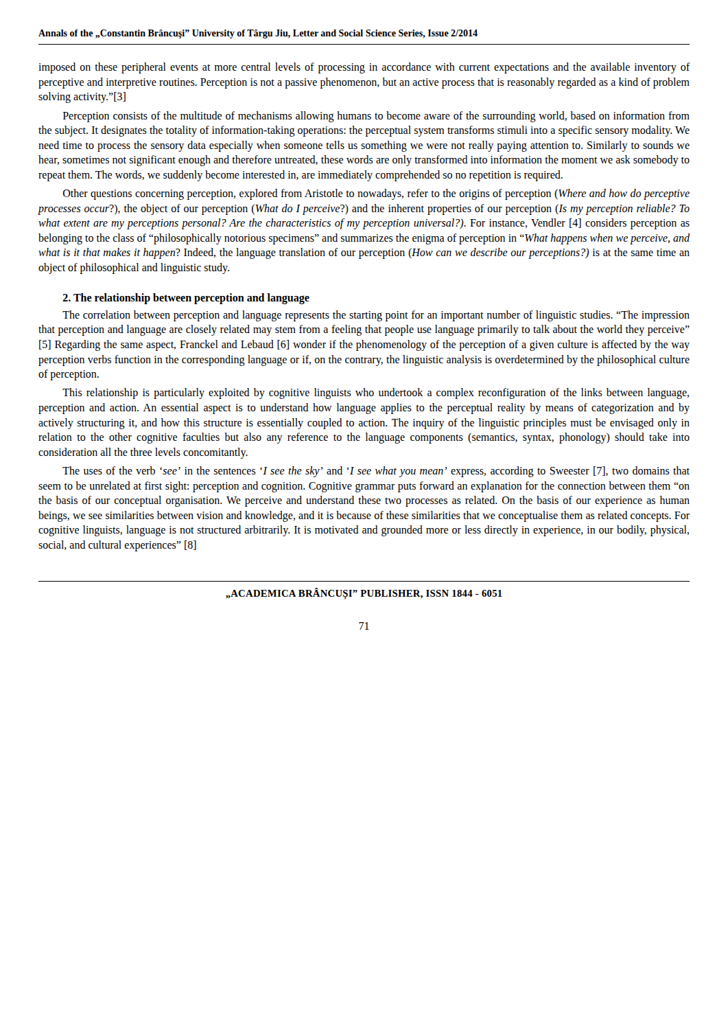Annals of the „Constantin Brâncuşi” University of Târgu Jiu, Letter and Social Science Series, Issue 2/2014
imposed on these peripheral events at more central levels of processing in accordance with current expectations and the available inventory of perceptive and interpretive routines. Perception is not a passive phenomenon, but an active process that is reasonably regarded as a kind of problem solving activity.”[3]
Perception consists of the multitude of mechanisms allowing humans to become aware of the surrounding world, based on information from the subject. It designates the totality of information-taking operations: the perceptual system transforms stimuli into a specific sensory modality. We need time to process the sensory data especially when someone tells us something we were not really paying attention to. Similarly to sounds we hear, sometimes not significant enough and therefore untreated, these words are only transformed into information the moment we ask somebody to repeat them. The words, we suddenly become interested in, are immediately comprehended so no repetition is required.
Other questions concerning perception, explored from Aristotle to nowadays, refer to the origins of perception (Where and how do perceptive processes occur?), the object of our perception (What do I perceive?) and the inherent properties of our perception (Is my perception reliable? To what extent are my perceptions personal? Are the characteristics of my perception universal?). For instance, Vendler [4] considers perception as belonging to the class of “philosophically notorious specimens” and summarizes the enigma of perception in “What happens when we perceive, and what is it that makes it happen? Indeed, the language translation of our perception (How can we describe our perceptions?) is at the same time an object of philosophical and linguistic study.
2. The relationship between perception and language
The correlation between perception and language represents the starting point for an important number of linguistic studies. “The impression that perception and language are closely related may stem from a feeling that people use language primarily to talk about the world they perceive” [5] Regarding the same aspect, Franckel and Lebaud [6] wonder if the phenomenology of the perception of a given culture is affected by the way perception verbs function in the corresponding language or if, on the contrary, the linguistic analysis is overdetermined by the philosophical culture of perception.
This relationship is particularly exploited by cognitive linguists who undertook a complex reconfiguration of the links between language, perception and action. An essential aspect is to understand how language applies to the perceptual reality by means of categorization and by actively structuring it, and how this structure is essentially coupled to action. The inquiry of the linguistic principles must be envisaged only in relation to the other cognitive faculties but also any reference to the language components (semantics, syntax, phonology) should take into consideration all the three levels concomitantly.
The uses of the verb ‘see’ in the sentences ‘I see the sky’ and ‘I see what you mean’ express, according to Sweester [7], two domains that seem to be unrelated at first sight: perception and cognition. Cognitive grammar puts forward an explanation for the connection between them “on the basis of our conceptual organisation. We perceive and understand these two processes as related. On the basis of our experience as human beings, we see similarities between vision and knowledge, and it is because of these similarities that we conceptualise them as related concepts. For cognitive linguists, language is not structured arbitrarily. It is motivated and grounded more or less directly in experience, in our bodily, physical, social, and cultural experiences” [8]
„ACADEMICA BRÂNCUȘI” PUBLISHER, ISSN 1844 - 6051
71